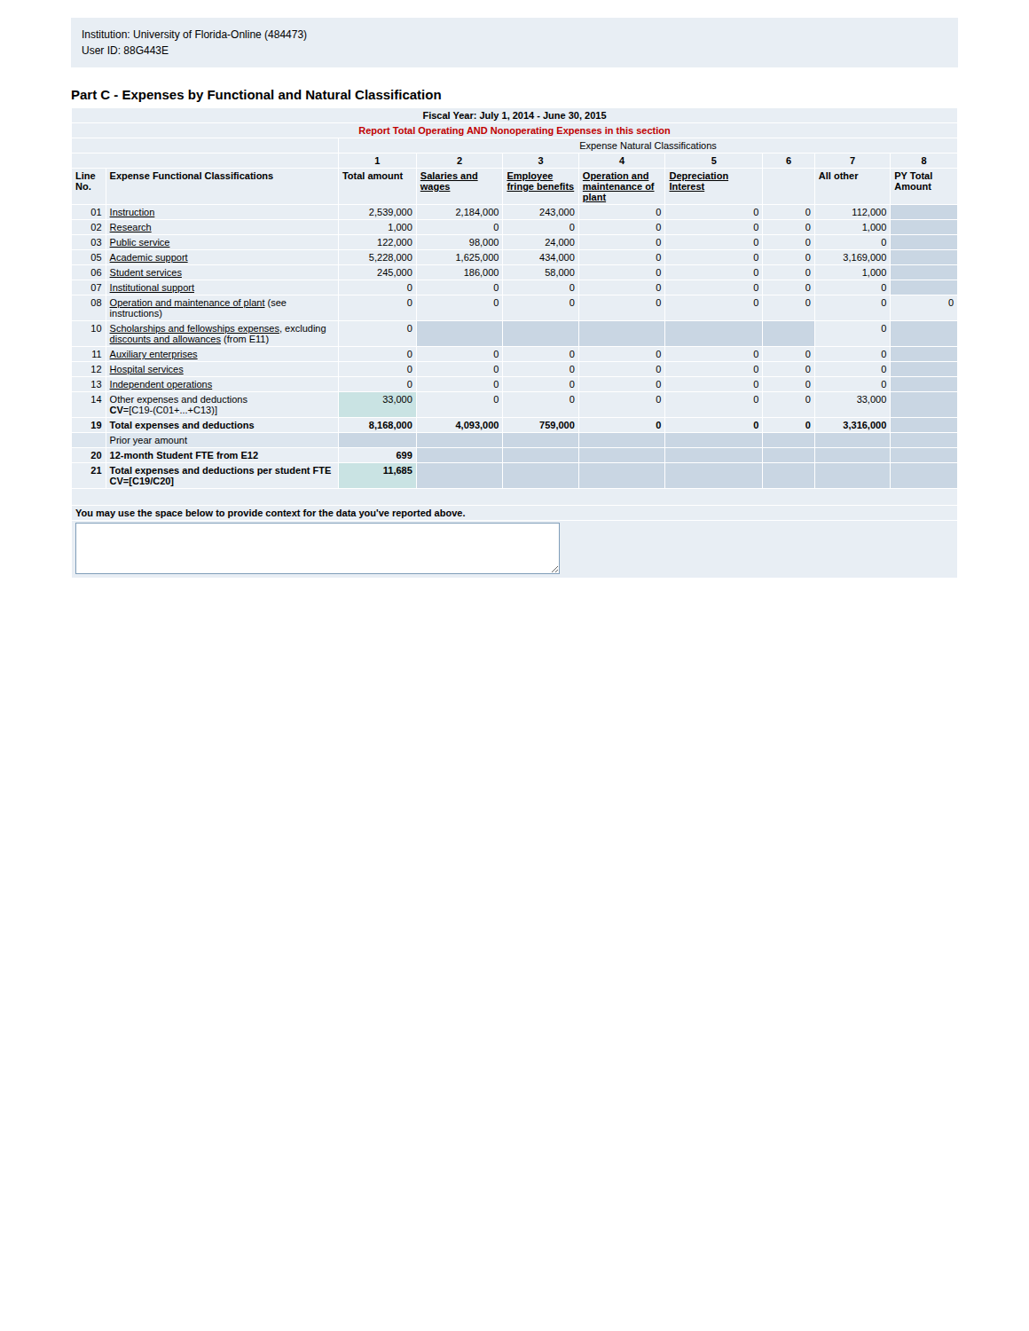Institution: University of Florida-Online (484473)
User ID: 88G443E
Part C - Expenses by Functional and Natural Classification
| Fiscal Year: July 1, 2014 - June 30, 2015 |
| Report Total Operating AND Nonoperating Expenses in this section |
| | Expense Natural Classifications |
| | 1 | 2 | 3 | 4 | 5 | 6 | 7 | 8 |
| Line No. | Expense Functional Classifications | Total amount | Salaries and wages | Employee fringe benefits | Operation and maintenance of plant | Depreciation Interest | | All other | PY Total Amount |
| 01 | Instruction | 2,539,000 | 2,184,000 | 243,000 | 0 | 0 | 0 | 112,000 | |
| 02 | Research | 1,000 | 0 | 0 | 0 | 0 | 0 | 1,000 | |
| 03 | Public service | 122,000 | 98,000 | 24,000 | 0 | 0 | 0 | 0 | |
| 05 | Academic support | 5,228,000 | 1,625,000 | 434,000 | 0 | 0 | 0 | 3,169,000 | |
| 06 | Student services | 245,000 | 186,000 | 58,000 | 0 | 0 | 0 | 1,000 | |
| 07 | Institutional support | 0 | 0 | 0 | 0 | 0 | 0 | 0 | |
| 08 | Operation and maintenance of plant (see instructions) | 0 | 0 | 0 | 0 | 0 | 0 | 0 | 0 |
| 10 | Scholarships and fellowships expenses , excluding discounts and allowances (from E11) | 0 | | | | | | 0 | |
| 11 | Auxiliary enterprises | 0 | 0 | 0 | 0 | 0 | 0 | 0 | |
| 12 | Hospital services | 0 | 0 | 0 | 0 | 0 | 0 | 0 | |
| 13 | Independent operations | 0 | 0 | 0 | 0 | 0 | 0 | 0 | |
| 14 | Other expenses and deductions CV =[C19-(C01+...+C13)] | 33,000 | 0 | 0 | 0 | 0 | 0 | 33,000 | |
| 19 | Total expenses and deductions | 8,168,000 | 4,093,000 | 759,000 | 0 | 0 | 0 | 3,316,000 | |
| | Prior year amount | | | | | | | | |
| 20 | 12-month Student FTE from E12 | 699 | | | | | | | |
| 21 | Total expenses and deductions per student FTE CV=[C19/C20] | 11,685 | | | | | | | |
| You may use the space below to provide context for the data you've reported above. |